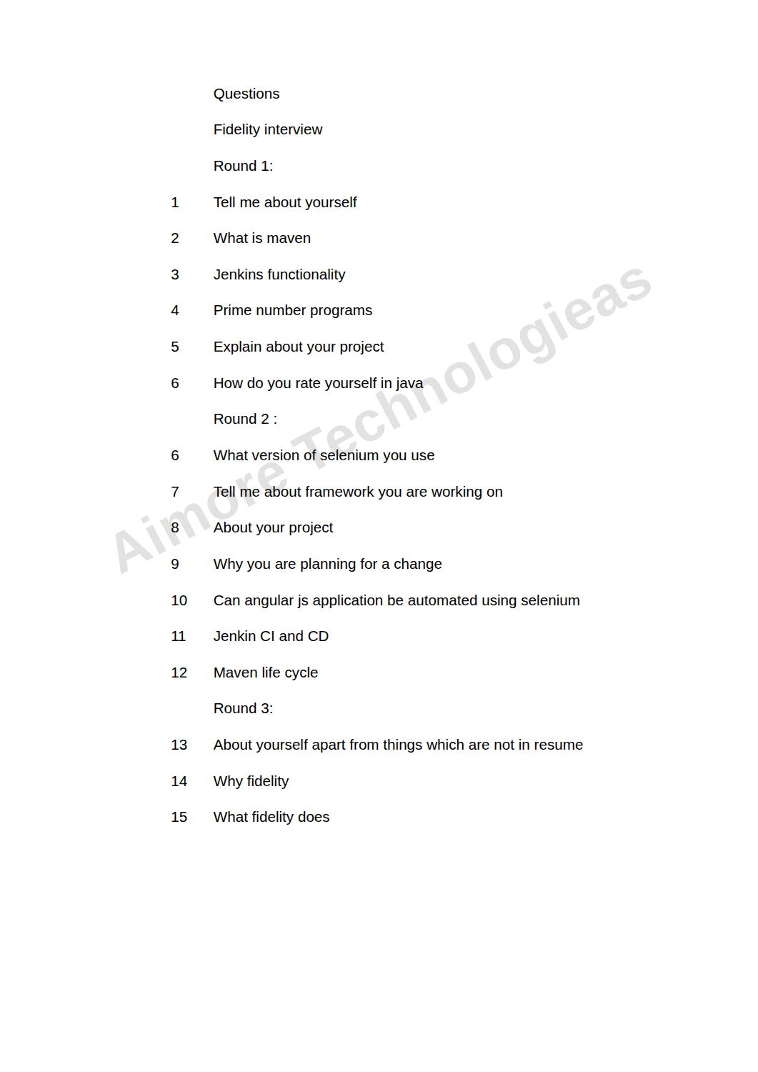Aimore Technologieas
Questions
Fidelity interview
Round 1:
1 Tell me about yourself
2 What is maven
3 Jenkins functionality
4 Prime number programs
5 Explain about your project
6 How do you rate yourself in java
Round 2 :
6 What version of selenium you use
7 Tell me about framework you are working on
8 About your project
9 Why you are planning for a change
10 Can angular js application be automated using selenium
11 Jenkin CI and CD
12 Maven life cycle
Round 3:
13 About yourself apart from things which are not in resume
14 Why fidelity
15 What fidelity does